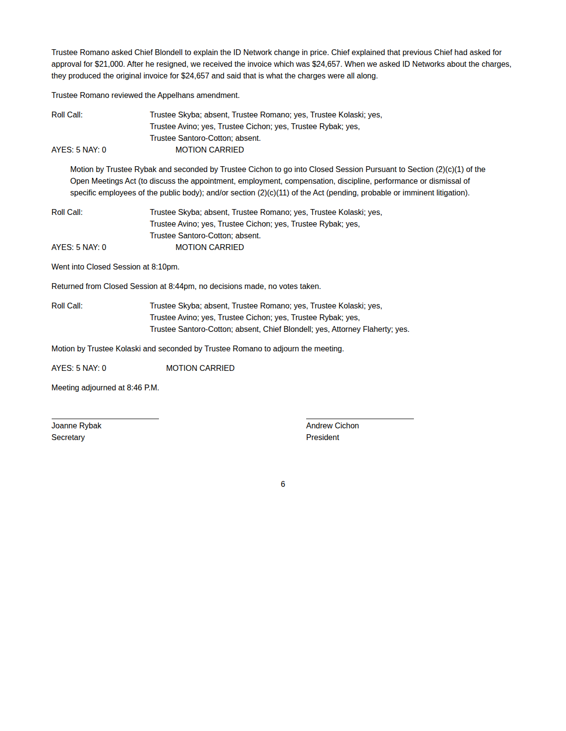Trustee Romano asked Chief Blondell to explain the ID Network change in price. Chief explained that previous Chief had asked for approval for $21,000. After he resigned, we received the invoice which was $24,657. When we asked ID Networks about the charges, they produced the original invoice for $24,657 and said that is what the charges were all along.
Trustee Romano reviewed the Appelhans amendment.
Roll Call:
Trustee Skyba; absent, Trustee Romano; yes, Trustee Kolaski; yes,
Trustee Avino; yes, Trustee Cichon; yes, Trustee Rybak; yes,
Trustee Santoro-Cotton; absent.
AYES: 5 NAY: 0
MOTION CARRIED
Motion by Trustee Rybak and seconded by Trustee Cichon to go into Closed Session Pursuant to Section (2)(c)(1) of the Open Meetings Act (to discuss the appointment, employment, compensation, discipline, performance or dismissal of specific employees of the public body); and/or section (2)(c)(11) of the Act (pending, probable or imminent litigation).
Roll Call:
Trustee Skyba; absent, Trustee Romano; yes, Trustee Kolaski; yes,
Trustee Avino; yes, Trustee Cichon; yes, Trustee Rybak; yes,
Trustee Santoro-Cotton; absent.
AYES: 5 NAY: 0
MOTION CARRIED
Went into Closed Session at 8:10pm.
Returned from Closed Session at 8:44pm, no decisions made, no votes taken.
Roll Call:
Trustee Skyba; absent, Trustee Romano; yes, Trustee Kolaski; yes,
Trustee Avino; yes, Trustee Cichon; yes, Trustee Rybak; yes,
Trustee Santoro-Cotton; absent, Chief Blondell; yes, Attorney Flaherty; yes.
Motion by Trustee Kolaski and seconded by Trustee Romano to adjourn the meeting.
AYES: 5 NAY: 0
MOTION CARRIED
Meeting adjourned at 8:46 P.M.
Joanne Rybak
Secretary
Andrew Cichon
President
6